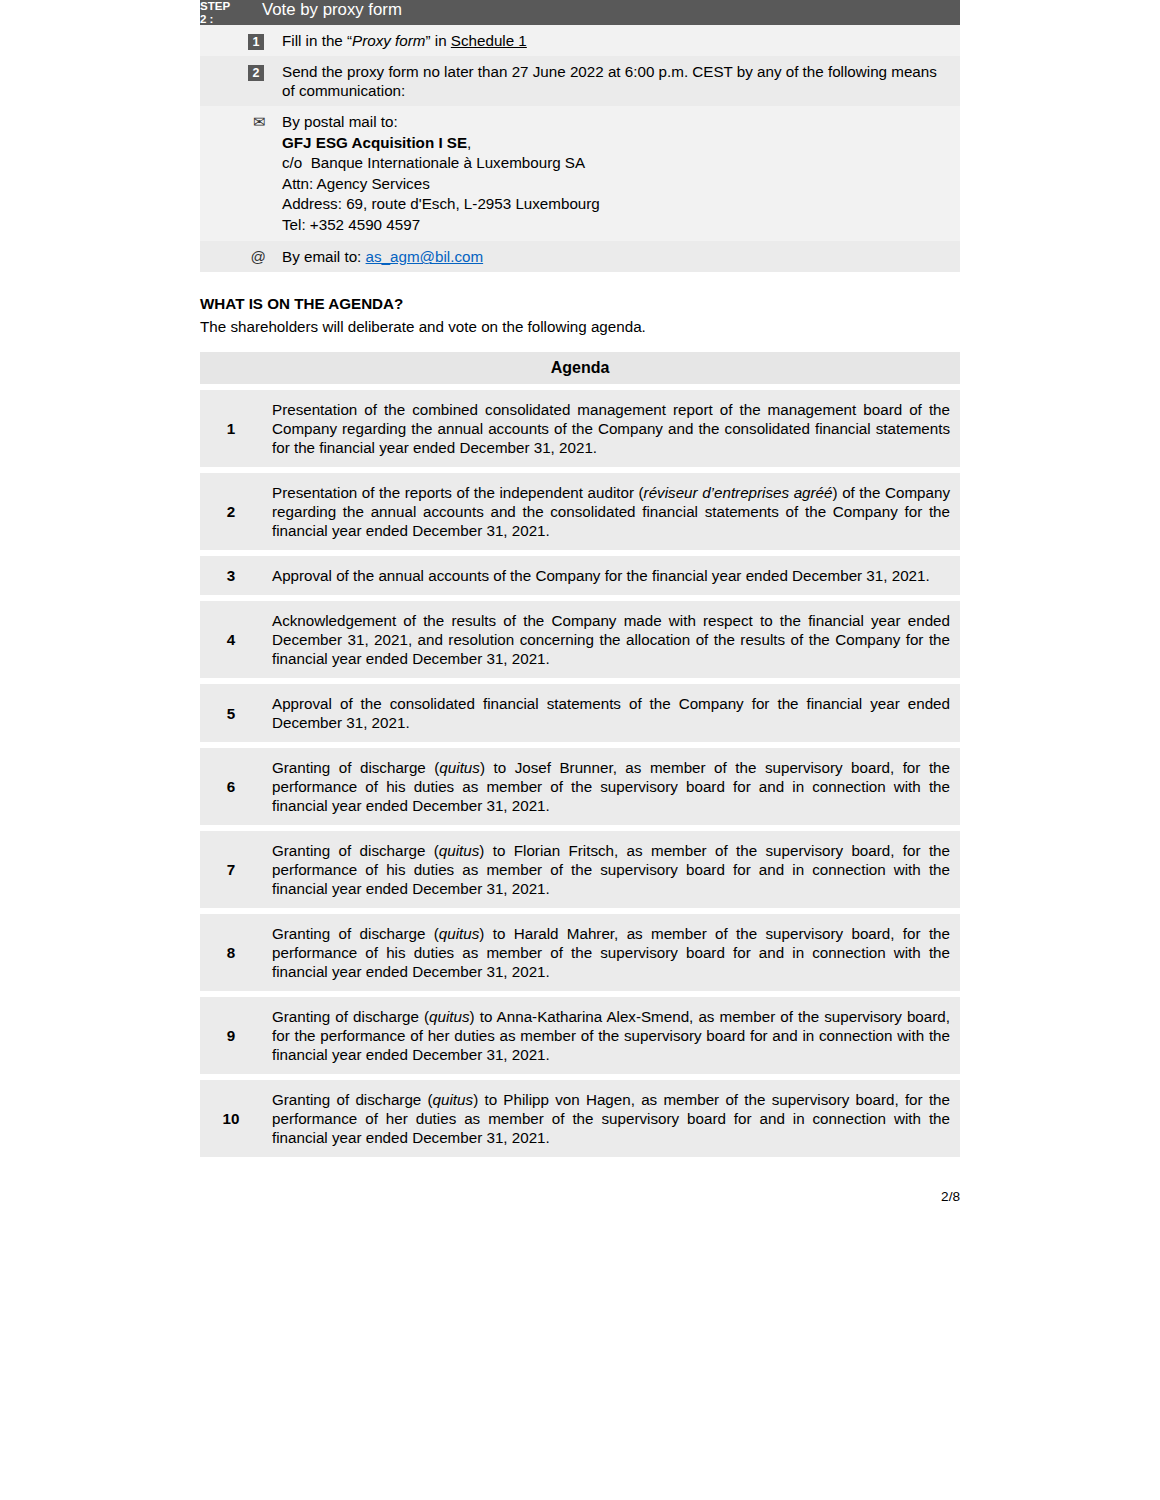| STEP 2 : | Vote by proxy form |
| 1 | Fill in the “ Proxy form ” in Schedule 1 |
| 2 | Send the proxy form no later than 27 June 2022 at 6:00 p.m. CEST by any of the following means of communication: |
| ✉ | By postal mail to: GFJ ESG Acquisition I SE , c/o Banque Internationale à Luxembourg SA Attn: Agency Services Address: 69, route d'Esch, L-2953 Luxembourg Tel: +352 4590 4597 |
| @ | By email to: as_agm@bil.com |
WHAT IS ON THE AGENDA?
The shareholders will deliberate and vote on the following agenda.
| Agenda |
| --- |
| 1 | Presentation of the combined consolidated management report of the management board of the Company regarding the annual accounts of the Company and the consolidated financial statements for the financial year ended December 31, 2021. |
| 2 | Presentation of the reports of the independent auditor ( réviseur d’entreprises agréé ) of the Company regarding the annual accounts and the consolidated financial statements of the Company for the financial year ended December 31, 2021. |
| 3 | Approval of the annual accounts of the Company for the financial year ended December 31, 2021. |
| 4 | Acknowledgement of the results of the Company made with respect to the financial year ended December 31, 2021, and resolution concerning the allocation of the results of the Company for the financial year ended December 31, 2021. |
| 5 | Approval of the consolidated financial statements of the Company for the financial year ended December 31, 2021. |
| 6 | Granting of discharge ( quitus ) to Josef Brunner, as member of the supervisory board, for the performance of his duties as member of the supervisory board for and in connection with the financial year ended December 31, 2021. |
| 7 | Granting of discharge ( quitus ) to Florian Fritsch, as member of the supervisory board, for the performance of his duties as member of the supervisory board for and in connection with the financial year ended December 31, 2021. |
| 8 | Granting of discharge ( quitus ) to Harald Mahrer, as member of the supervisory board, for the performance of his duties as member of the supervisory board for and in connection with the financial year ended December 31, 2021. |
| 9 | Granting of discharge ( quitus ) to Anna-Katharina Alex-Smend, as member of the supervisory board, for the performance of her duties as member of the supervisory board for and in connection with the financial year ended December 31, 2021. |
| 10 | Granting of discharge ( quitus ) to Philipp von Hagen, as member of the supervisory board, for the performance of her duties as member of the supervisory board for and in connection with the financial year ended December 31, 2021. |
2/8